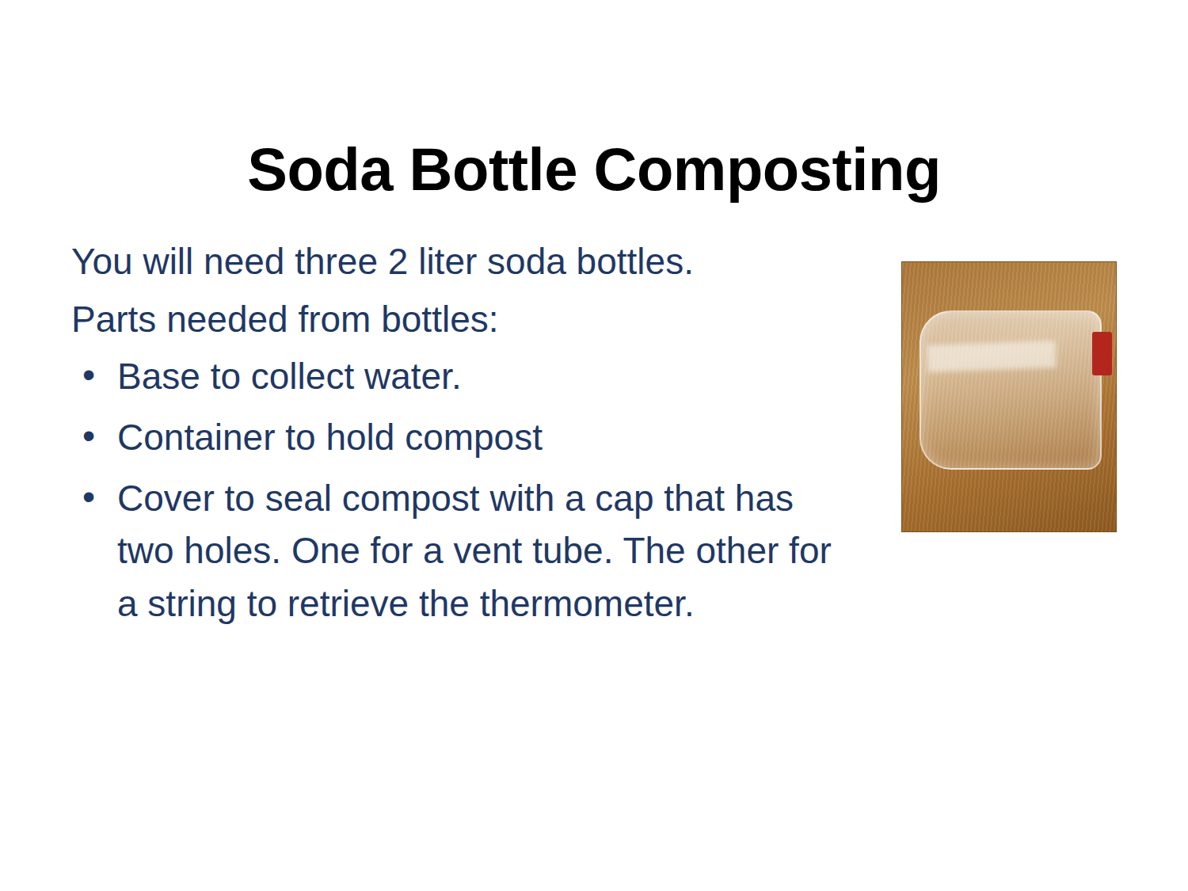Soda Bottle Composting
You will need three 2 liter soda bottles.
Parts needed from bottles:
Base to collect water.
Container to hold compost
Cover to seal compost with a cap that has two holes. One for a vent tube. The other for a string to retrieve the thermometer.